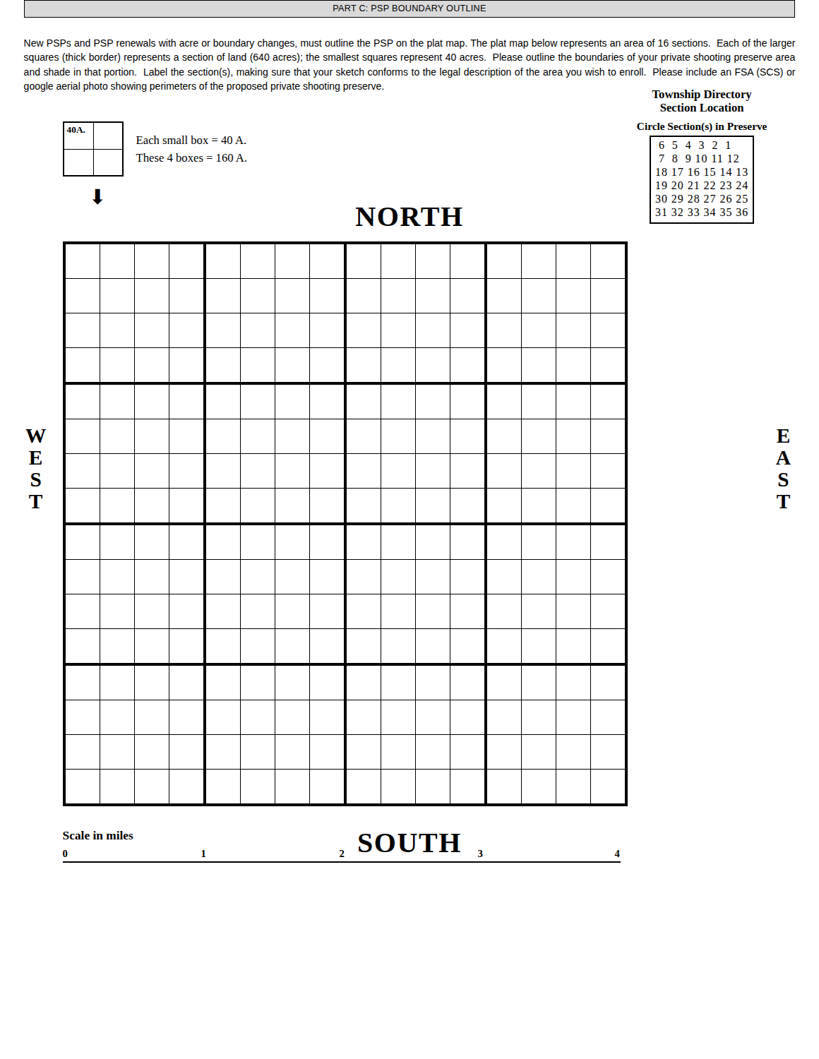PART C: PSP BOUNDARY OUTLINE
New PSPs and PSP renewals with acre or boundary changes, must outline the PSP on the plat map. The plat map below represents an area of 16 sections. Each of the larger squares (thick border) represents a section of land (640 acres); the smallest squares represent 40 acres. Please outline the boundaries of your private shooting preserve area and shade in that portion. Label the section(s), making sure that your sketch conforms to the legal description of the area you wish to enroll. Please include an FSA (SCS) or google aerial photo showing perimeters of the proposed private shooting preserve.
Township Directory
Section Location
Circle Section(s) in Preserve
6 5 4 3 2 1
7 8 9 10 11 12
18 17 16 15 14 13
19 20 21 22 23 24
30 29 28 27 26 25
31 32 33 34 35 36
40A.
Each small box = 40 A.
These 4 boxes = 160 A.
⬇
NORTH
W
E
S
T
E
A
S
T
Scale in miles
SOUTH
0 1 2 3 4